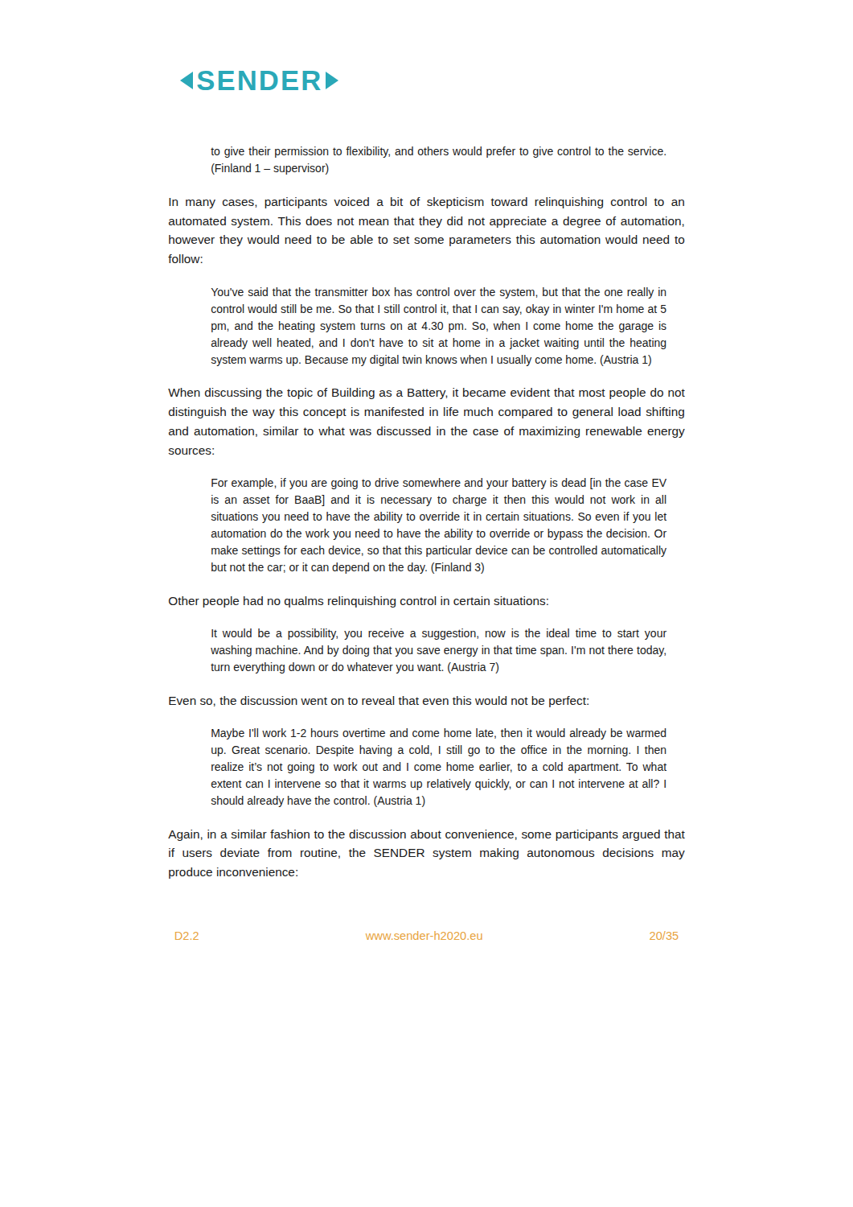SENDER
to give their permission to flexibility, and others would prefer to give control to the service. (Finland 1 – supervisor)
In many cases, participants voiced a bit of skepticism toward relinquishing control to an automated system. This does not mean that they did not appreciate a degree of automation, however they would need to be able to set some parameters this automation would need to follow:
You've said that the transmitter box has control over the system, but that the one really in control would still be me. So that I still control it, that I can say, okay in winter I'm home at 5 pm, and the heating system turns on at 4.30 pm. So, when I come home the garage is already well heated, and I don't have to sit at home in a jacket waiting until the heating system warms up. Because my digital twin knows when I usually come home. (Austria 1)
When discussing the topic of Building as a Battery, it became evident that most people do not distinguish the way this concept is manifested in life much compared to general load shifting and automation, similar to what was discussed in the case of maximizing renewable energy sources:
For example, if you are going to drive somewhere and your battery is dead [in the case EV is an asset for BaaB] and it is necessary to charge it then this would not work in all situations you need to have the ability to override it in certain situations. So even if you let automation do the work you need to have the ability to override or bypass the decision. Or make settings for each device, so that this particular device can be controlled automatically but not the car; or it can depend on the day. (Finland 3)
Other people had no qualms relinquishing control in certain situations:
It would be a possibility, you receive a suggestion, now is the ideal time to start your washing machine. And by doing that you save energy in that time span. I'm not there today, turn everything down or do whatever you want. (Austria 7)
Even so, the discussion went on to reveal that even this would not be perfect:
Maybe I'll work 1-2 hours overtime and come home late, then it would already be warmed up. Great scenario. Despite having a cold, I still go to the office in the morning. I then realize it’s not going to work out and I come home earlier, to a cold apartment. To what extent can I intervene so that it warms up relatively quickly, or can I not intervene at all? I should already have the control. (Austria 1)
Again, in a similar fashion to the discussion about convenience, some participants argued that if users deviate from routine, the SENDER system making autonomous decisions may produce inconvenience:
D2.2 www.sender-h2020.eu 20/35